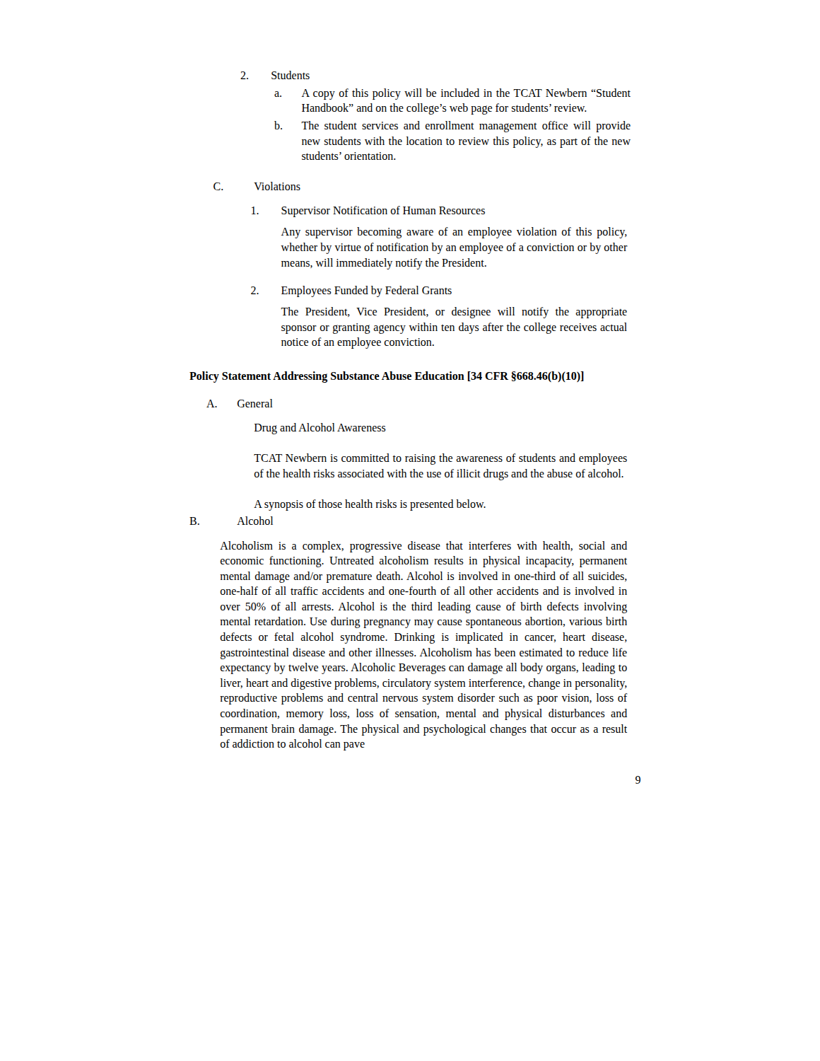2.
Students
a.
A copy of this policy will be included in the TCAT Newbern “Student Handbook” and on the college’s web page for students’ review.
b.
The student services and enrollment management office will provide new students with the location to review this policy, as part of the new students’ orientation.
C.
Violations
1.
Supervisor Notification of Human Resources
Any supervisor becoming aware of an employee violation of this policy, whether by virtue of notification by an employee of a conviction or by other means, will immediately notify the President.
2.
Employees Funded by Federal Grants
The President, Vice President, or designee will notify the appropriate sponsor or granting agency within ten days after the college receives actual notice of an employee conviction.
Policy Statement Addressing Substance Abuse Education [34 CFR §668.46(b)(10)]
A.
General
Drug and Alcohol Awareness
TCAT Newbern is committed to raising the awareness of students and employees of the health risks associated with the use of illicit drugs and the abuse of alcohol.
A synopsis of those health risks is presented below.
B.
Alcohol
Alcoholism is a complex, progressive disease that interferes with health, social and economic functioning. Untreated alcoholism results in physical incapacity, permanent mental damage and/or premature death. Alcohol is involved in one-third of all suicides, one-half of all traffic accidents and one-fourth of all other accidents and is involved in over 50% of all arrests. Alcohol is the third leading cause of birth defects involving mental retardation. Use during pregnancy may cause spontaneous abortion, various birth defects or fetal alcohol syndrome. Drinking is implicated in cancer, heart disease, gastrointestinal disease and other illnesses. Alcoholism has been estimated to reduce life expectancy by twelve years. Alcoholic Beverages can damage all body organs, leading to liver, heart and digestive problems, circulatory system interference, change in personality, reproductive problems and central nervous system disorder such as poor vision, loss of coordination, memory loss, loss of sensation, mental and physical disturbances and permanent brain damage. The physical and psychological changes that occur as a result of addiction to alcohol can pave
9